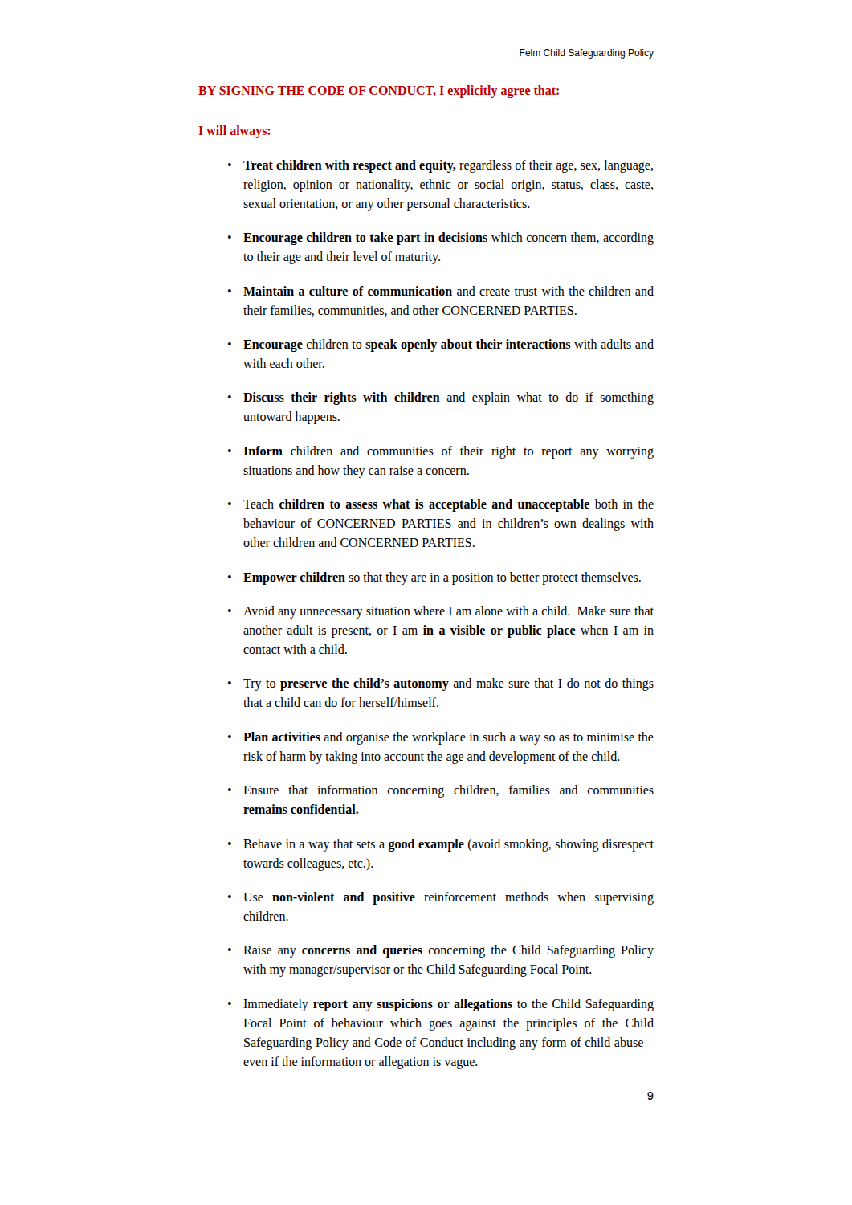Felm Child Safeguarding Policy
BY SIGNING THE CODE OF CONDUCT, I explicitly agree that:
I will always:
Treat children with respect and equity, regardless of their age, sex, language, religion, opinion or nationality, ethnic or social origin, status, class, caste, sexual orientation, or any other personal characteristics.
Encourage children to take part in decisions which concern them, according to their age and their level of maturity.
Maintain a culture of communication and create trust with the children and their families, communities, and other CONCERNED PARTIES.
Encourage children to speak openly about their interactions with adults and with each other.
Discuss their rights with children and explain what to do if something untoward happens.
Inform children and communities of their right to report any worrying situations and how they can raise a concern.
Teach children to assess what is acceptable and unacceptable both in the behaviour of CONCERNED PARTIES and in children’s own dealings with other children and CONCERNED PARTIES.
Empower children so that they are in a position to better protect themselves.
Avoid any unnecessary situation where I am alone with a child. Make sure that another adult is present, or I am in a visible or public place when I am in contact with a child.
Try to preserve the child’s autonomy and make sure that I do not do things that a child can do for herself/himself.
Plan activities and organise the workplace in such a way so as to minimise the risk of harm by taking into account the age and development of the child.
Ensure that information concerning children, families and communities remains confidential.
Behave in a way that sets a good example (avoid smoking, showing disrespect towards colleagues, etc.).
Use non-violent and positive reinforcement methods when supervising children.
Raise any concerns and queries concerning the Child Safeguarding Policy with my manager/supervisor or the Child Safeguarding Focal Point.
Immediately report any suspicions or allegations to the Child Safeguarding Focal Point of behaviour which goes against the principles of the Child Safeguarding Policy and Code of Conduct including any form of child abuse – even if the information or allegation is vague.
9